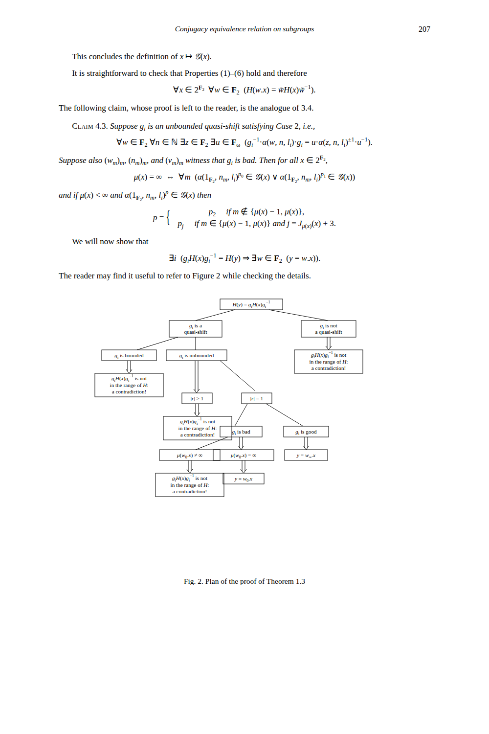Conjugacy equivalence relation on subgroups 207
This concludes the definition of x ↦ 𝒢(x).
It is straightforward to check that Properties (1)–(6) hold and therefore
∀x ∈ 2F2 ∀w ∈ F2 (H(w.x) = w̃H(x)w̃−1).
The following claim, whose proof is left to the reader, is the analogue of 3.4.
Claim 4.3. Suppose gi is an unbounded quasi-shift satisfying Case 2, i.e.,
∀w ∈ F2 ∀n ∈ ℕ ∃z ∈ F2 ∃u ∈ Fω (gi−1·α(w, n, li)·gi = u·α(z, n, li)±1·u−1).
Suppose also (wm)m, (nm)m, and (vm)m witness that gi is bad. Then for all x ∈ 2F2,
μ(x) = ∞ ⇔ ∀m (α(1F2, nm, li)p0 ∈ 𝒢(x) ∨ α(1F2, nm, li)p1 ∈ 𝒢(x))
and if μ(x) < ∞ and α(1F2, nm, li)p ∈ 𝒢(x) then
p = p2 if m ∉ {μ(x) − 1, μ(x)}, pj if m ∈ {μ(x) − 1, μ(x)} and j = Jμ(x)(x) + 3.
We will now show that
∃i (giH(x)gi−1 = H(y) ⇒ ∃w ∈ F2 (y = w.x)).
The reader may find it useful to refer to Figure 2 while checking the details.
H(y) = giH(x)gi−1 gi is a quasi-shift gi is not a quasi-shift giH(x)gi−1 is not in the range of H: a contradiction! gi is bounded gi is unbounded giH(x)gi−1 is not in the range of H: a contradiction! |r| > 1 |r| = 1 giH(x)gi−1 is not in the range of H: a contradiction! gi is bad gi is good y = w∞.x μ(w0.x) ≠ ∞ μ(w0.x) = ∞ giH(x)gi−1 is not in the range of H: a contradiction! y = w0.x
Fig. 2. Plan of the proof of Theorem 1.3